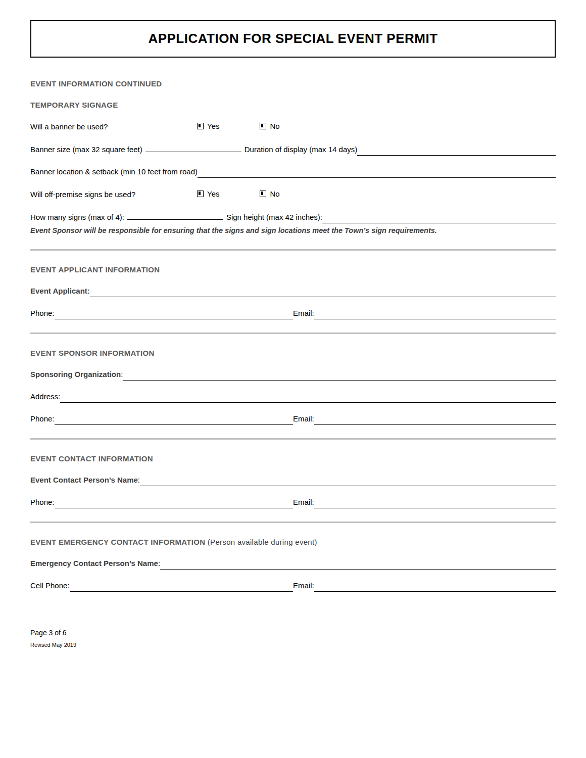APPLICATION FOR SPECIAL EVENT PERMIT
EVENT INFORMATION CONTINUED
TEMPORARY SIGNAGE
Will a banner be used? Yes No
Banner size (max 32 square feet) Duration of display (max 14 days)
Banner location & setback (min 10 feet from road)
Will off-premise signs be used? Yes No
How many signs (max of 4): Sign height (max 42 inches):
Event Sponsor will be responsible for ensuring that the signs and sign locations meet the Town’s sign requirements.
EVENT APPLICANT INFORMATION
Event Applicant:
Phone: Email:
EVENT SPONSOR INFORMATION
Sponsoring Organization:
Address:
Phone: Email:
EVENT CONTACT INFORMATION
Event Contact Person’s Name:
Phone: Email:
EVENT EMERGENCY CONTACT INFORMATION (Person available during event)
Emergency Contact Person’s Name:
Cell Phone: Email:
Page 3 of 6
Revised May 2019